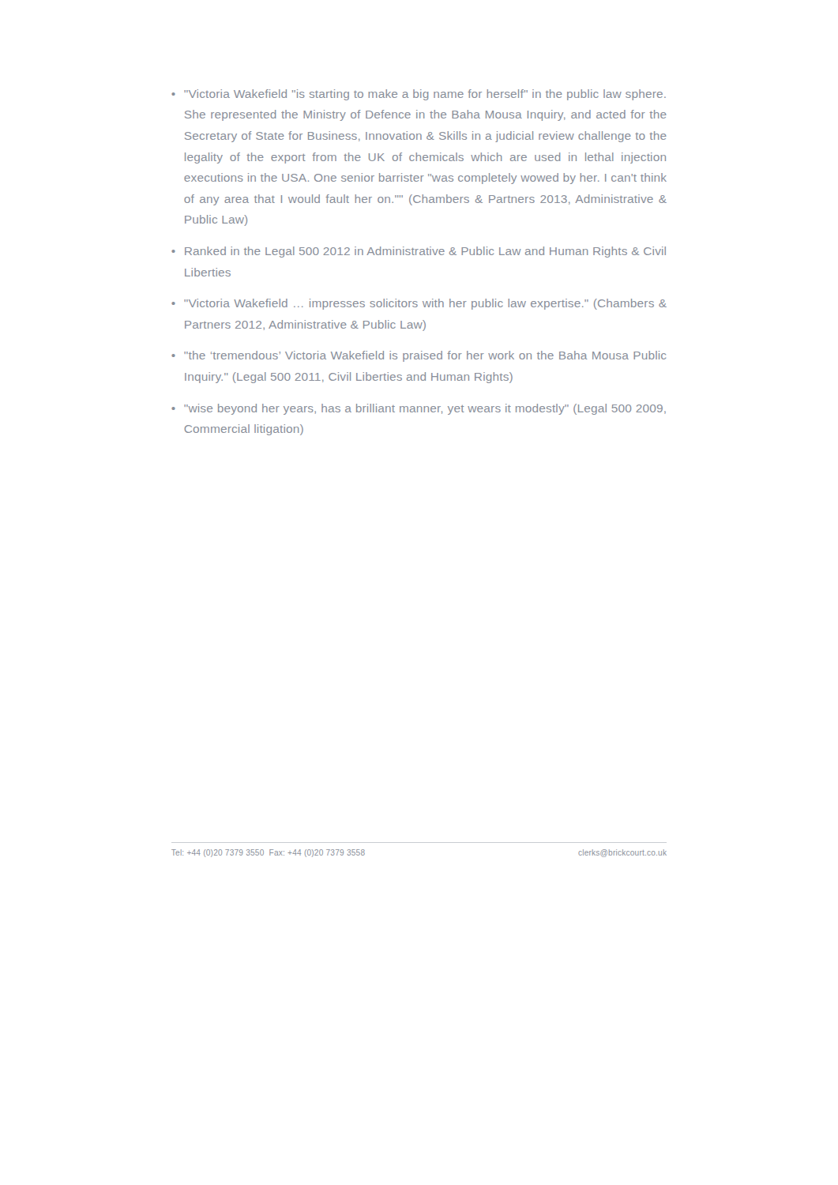"Victoria Wakefield "is starting to make a big name for herself" in the public law sphere. She represented the Ministry of Defence in the Baha Mousa Inquiry, and acted for the Secretary of State for Business, Innovation & Skills in a judicial review challenge to the legality of the export from the UK of chemicals which are used in lethal injection executions in the USA. One senior barrister "was completely wowed by her. I can't think of any area that I would fault her on."" (Chambers & Partners 2013, Administrative & Public Law)
Ranked in the Legal 500 2012 in Administrative & Public Law and Human Rights & Civil Liberties
"Victoria Wakefield … impresses solicitors with her public law expertise." (Chambers & Partners 2012, Administrative & Public Law)
"the ‘tremendous’ Victoria Wakefield is praised for her work on the Baha Mousa Public Inquiry." (Legal 500 2011, Civil Liberties and Human Rights)
"wise beyond her years, has a brilliant manner, yet wears it modestly" (Legal 500 2009, Commercial litigation)
Tel: +44 (0)20 7379 3550 Fax: +44 (0)20 7379 3558 clerks@brickcourt.co.uk